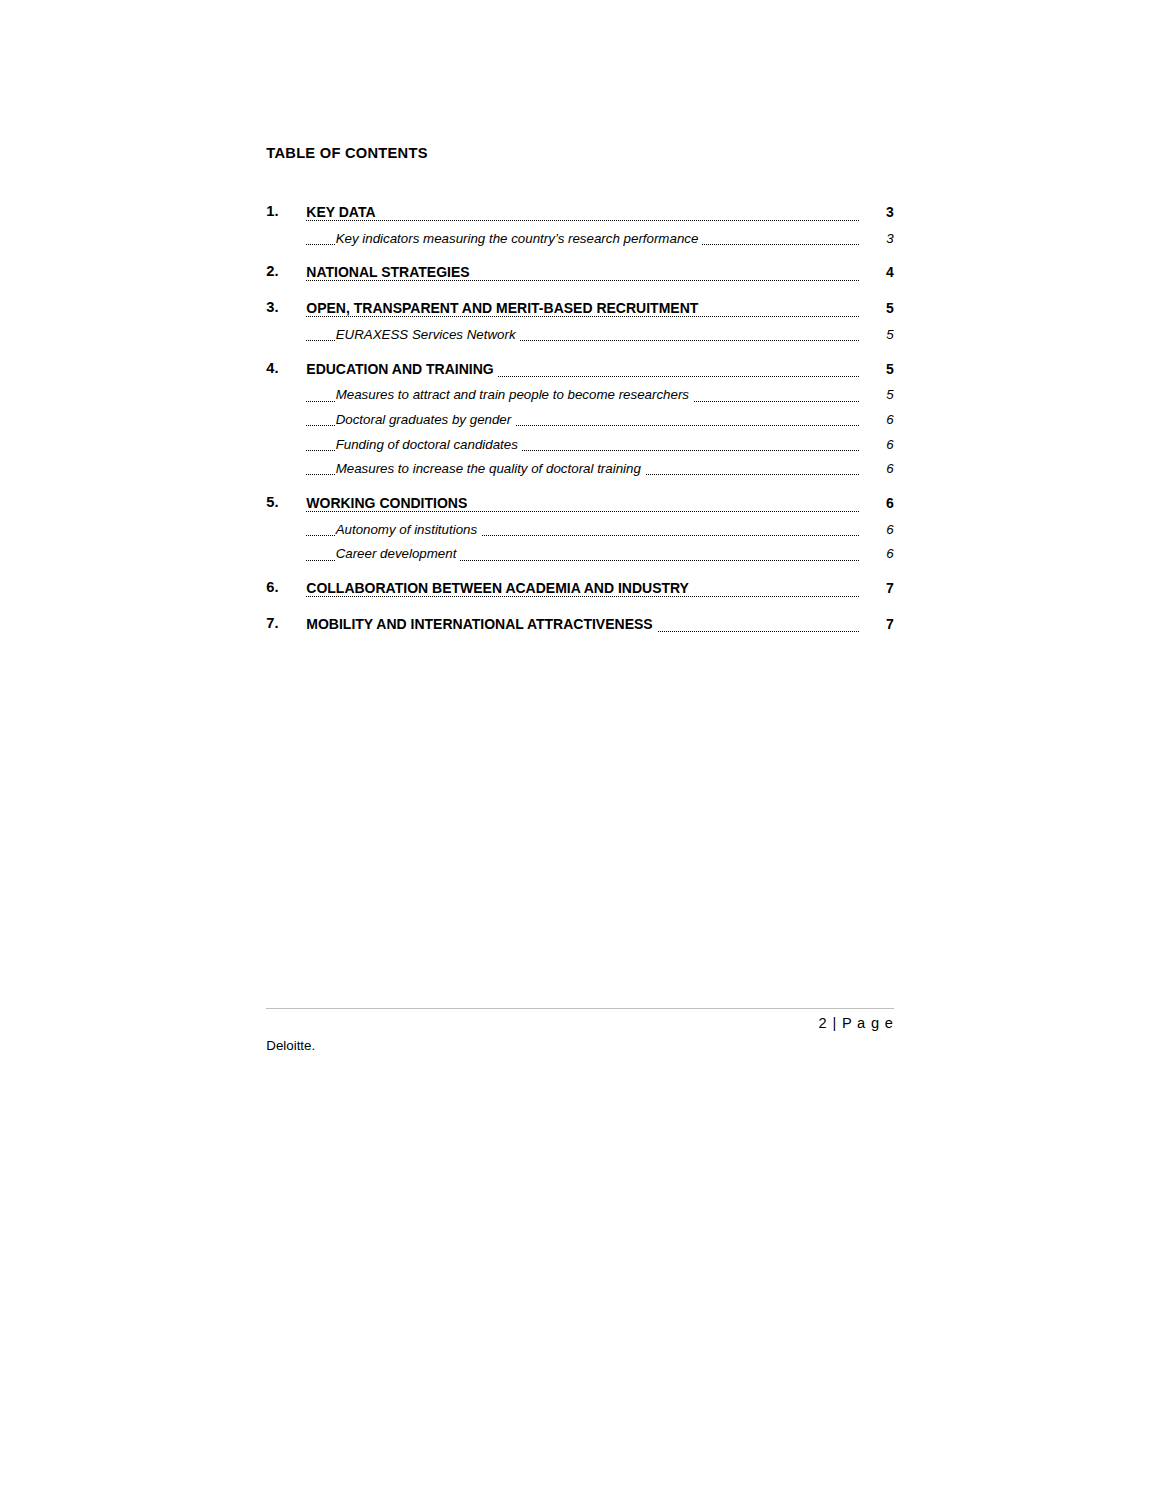TABLE OF CONTENTS
| 1. | KEY DATA | 3 |
| | Key indicators measuring the country’s research performance | 3 |
| 2. | NATIONAL STRATEGIES | 4 |
| 3. | OPEN, TRANSPARENT AND MERIT-BASED RECRUITMENT | 5 |
| | EURAXESS Services Network | 5 |
| 4. | EDUCATION AND TRAINING | 5 |
| | Measures to attract and train people to become researchers | 5 |
| | Doctoral graduates by gender | 6 |
| | Funding of doctoral candidates | 6 |
| | Measures to increase the quality of doctoral training | 6 |
| 5. | WORKING CONDITIONS | 6 |
| | Autonomy of institutions | 6 |
| | Career development | 6 |
| 6. | COLLABORATION BETWEEN ACADEMIA AND INDUSTRY | 7 |
| 7. | MOBILITY AND INTERNATIONAL ATTRACTIVENESS | 7 |
2 | P a g e
Deloitte.